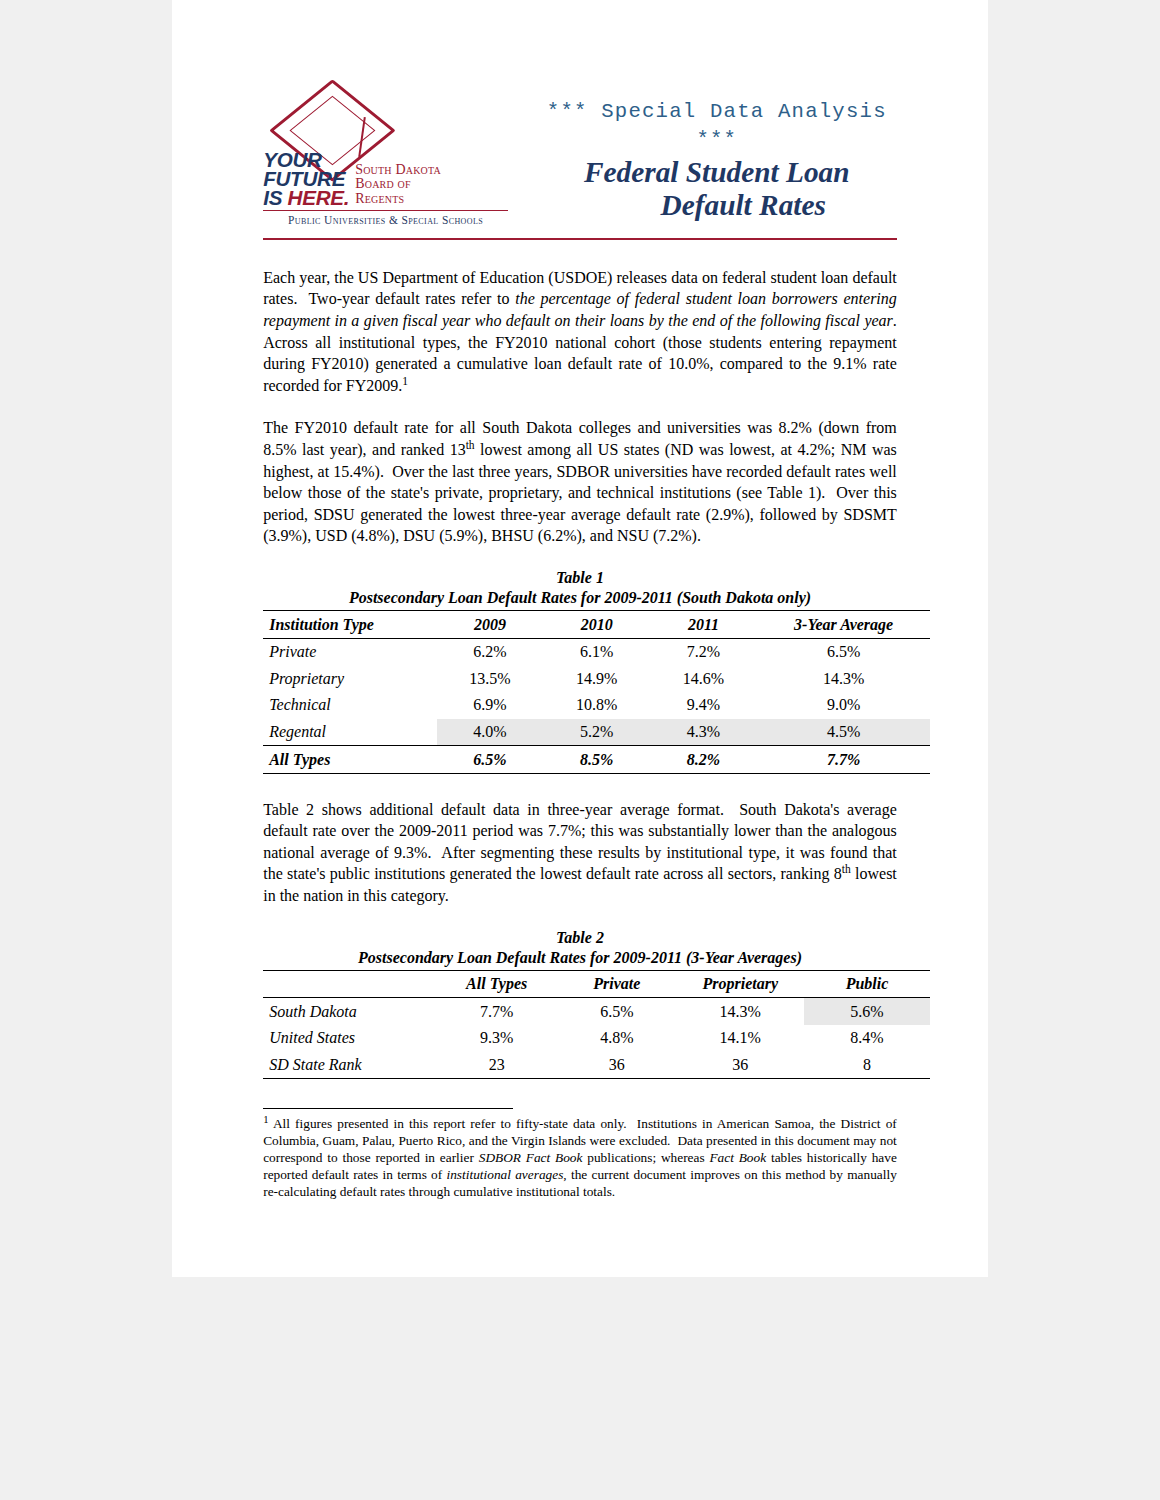Your
Future
Is Here.
South Dakota
Board of
Regents
Public Universities & Special Schools
*** Special Data Analysis ***
Federal Student Loan Default Rates
Each year, the US Department of Education (USDOE) releases data on federal student loan default rates. Two-year default rates refer to the percentage of federal student loan borrowers entering repayment in a given fiscal year who default on their loans by the end of the following fiscal year. Across all institutional types, the FY2010 national cohort (those students entering repayment during FY2010) generated a cumulative loan default rate of 10.0%, compared to the 9.1% rate recorded for FY2009.1
The FY2010 default rate for all South Dakota colleges and universities was 8.2% (down from 8.5% last year), and ranked 13th lowest among all US states (ND was lowest, at 4.2%; NM was highest, at 15.4%). Over the last three years, SDBOR universities have recorded default rates well below those of the state's private, proprietary, and technical institutions (see Table 1). Over this period, SDSU generated the lowest three-year average default rate (2.9%), followed by SDSMT (3.9%), USD (4.8%), DSU (5.9%), BHSU (6.2%), and NSU (7.2%).
Table 1
Postsecondary Loan Default Rates for 2009-2011 (South Dakota only)
| Institution Type | 2009 | 2010 | 2011 | 3-Year Average |
| --- | --- | --- | --- | --- |
| Private | 6.2% | 6.1% | 7.2% | 6.5% |
| Proprietary | 13.5% | 14.9% | 14.6% | 14.3% |
| Technical | 6.9% | 10.8% | 9.4% | 9.0% |
| Regental | 4.0% | 5.2% | 4.3% | 4.5% |
| All Types | 6.5% | 8.5% | 8.2% | 7.7% |
Table 2 shows additional default data in three-year average format. South Dakota's average default rate over the 2009-2011 period was 7.7%; this was substantially lower than the analogous national average of 9.3%. After segmenting these results by institutional type, it was found that the state's public institutions generated the lowest default rate across all sectors, ranking 8th lowest in the nation in this category.
Table 2
Postsecondary Loan Default Rates for 2009-2011 (3-Year Averages)
| | All Types | Private | Proprietary | Public |
| --- | --- | --- | --- | --- |
| South Dakota | 7.7% | 6.5% | 14.3% | 5.6% |
| United States | 9.3% | 4.8% | 14.1% | 8.4% |
| SD State Rank | 23 | 36 | 36 | 8 |
1 All figures presented in this report refer to fifty-state data only. Institutions in American Samoa, the District of Columbia, Guam, Palau, Puerto Rico, and the Virgin Islands were excluded. Data presented in this document may not correspond to those reported in earlier SDBOR Fact Book publications; whereas Fact Book tables historically have reported default rates in terms of institutional averages, the current document improves on this method by manually re-calculating default rates through cumulative institutional totals.